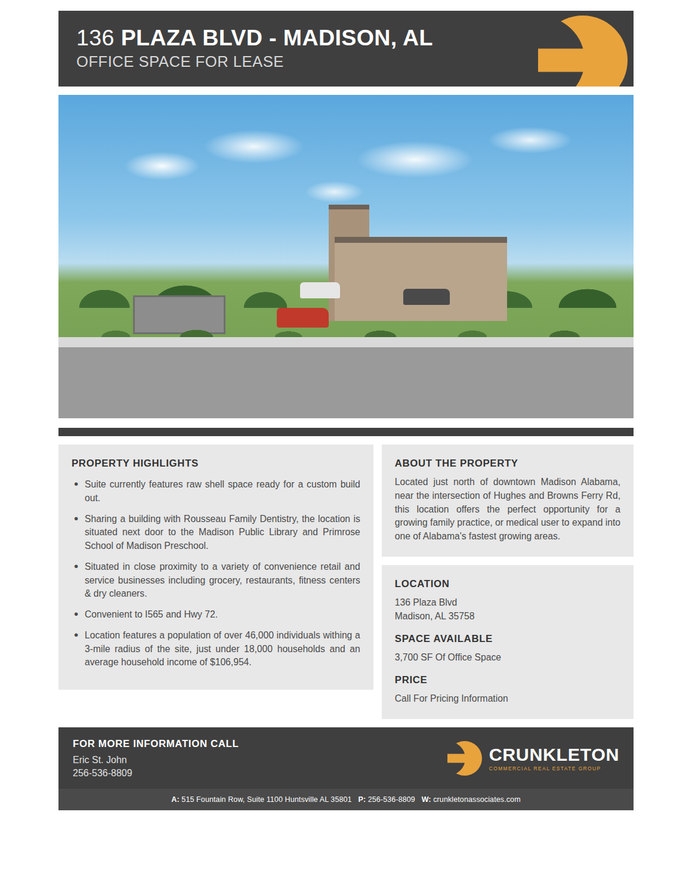136 PLAZA BLVD - MADISON, AL
Office Space For Lease
Property Highlights
Suite currently features raw shell space ready for a custom build out.
Sharing a building with Rousseau Family Dentistry, the location is situated next door to the Madison Public Library and Primrose School of Madison Preschool.
Situated in close proximity to a variety of convenience retail and service businesses including grocery, restaurants, fitness centers & dry cleaners.
Convenient to I565 and Hwy 72.
Location features a population of over 46,000 individuals withing a 3-mile radius of the site, just under 18,000 households and an average household income of $106,954.
About The Property
Located just north of downtown Madison Alabama, near the intersection of Hughes and Browns Ferry Rd, this location offers the perfect opportunity for a growing family practice, or medical user to expand into one of Alabama's fastest growing areas.
Location
136 Plaza Blvd
Madison, AL 35758
Space Available
3,700 SF Of Office Space
Price
Call For Pricing Information
For More Information Call
Eric St. John
256-536-8809
Crunkleton
Commercial Real Estate Group
A: 515 Fountain Row, Suite 1100 Huntsville AL 35801 P: 256-536-8809 W: crunkletonassociates.com